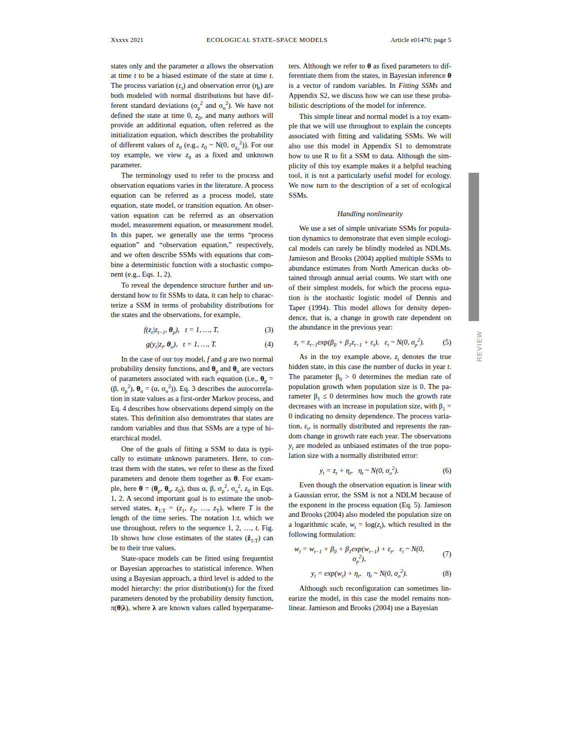Xxxxx 2021
Ecological State–Space Models
Article e01470; page 5
Review
states only and the parameter α allows the observation at time t to be a biased estimate of the state at time t. The process variation (εt) and observation error (ηt) are both modeled with normal distributions but have different standard deviations (σp2 and σo2). We have not defined the state at time 0, z0, and many authors will provide an additional equation, often referred as the initialization equation, which describes the probability of different values of z0 (e.g., z0 ~ N(0, σz02)). For our toy example, we view z0 as a fixed and unknown parameter.
The terminology used to refer to the process and observation equations varies in the literature. A process equation can be referred as a process model, state equation, state model, or transition equation. An observation equation can be referred as an observation model, measurement equation, or measurement model. In this paper, we generally use the terms “process equation” and “observation equation,” respectively, and we often describe SSMs with equations that combine a deterministic function with a stochastic component (e.g., Eqs. 1, 2).
To reveal the dependence structure further and understand how to fit SSMs to data, it can help to characterize a SSM in terms of probability distributions for the states and the observations, for example,
f(zt|zt−1, θp), t = 1, …, T,
(3)
g(yt|zt, θo), t = 1, …, T.
(4)
In the case of our toy model, f and g are two normal probability density functions, and θp and θo are vectors of parameters associated with each equation (i.e., θp = (β, σp2), θo = (α, σo2)). Eq. 3 describes the autocorrelation in state values as a first-order Markov process, and Eq. 4 describes how observations depend simply on the states. This definition also demonstrates that states are random variables and thus that SSMs are a type of hierarchical model.
One of the goals of fitting a SSM to data is typically to estimate unknown parameters. Here, to contrast them with the states, we refer to these as the fixed parameters and denote them together as θ. For example, here θ = (θp, θo, z0), thus α, β, σp2, σo2, z0 in Eqs. 1, 2. A second important goal is to estimate the unobserved states, z1:T = (z1, z2, …, zT), where T is the length of the time series. The notation 1:t, which we use throughout, refers to the sequence 1, 2, …, t. Fig. 1b shows how close estimates of the states (ẑ1:T) can be to their true values.
State-space models can be fitted using frequentist or Bayesian approaches to statistical inference. When using a Bayesian approach, a third level is added to the model hierarchy: the prior distribution(s) for the fixed parameters denoted by the probability density function, π(θ|λ), where λ are known values called hyperparameters. Although we refer to θ as fixed parameters to differentiate them from the states, in Bayesian inference θ is a vector of random variables. In Fitting SSMs and Appendix S2, we discuss how we can use these probabilistic descriptions of the model for inference.
This simple linear and normal model is a toy example that we will use throughout to explain the concepts associated with fitting and validating SSMs. We will also use this model in Appendix S1 to demonstrate how to use R to fit a SSM to data. Although the simplicity of this toy example makes it a helpful teaching tool, it is not a particularly useful model for ecology. We now turn to the description of a set of ecological SSMs.
Handling nonlinearity
We use a set of simple univariate SSMs for population dynamics to demonstrate that even simple ecological models can rarely be blindly modeled as NDLMs. Jamieson and Brooks (2004) applied multiple SSMs to abundance estimates from North American ducks obtained through annual aerial counts. We start with one of their simplest models, for which the process equation is the stochastic logistic model of Dennis and Taper (1994). This model allows for density dependence, that is, a change in growth rate dependent on the abundance in the previous year:
zt = zt−1exp(β0 + β1zt−1 + εt), εt ~ N(0, σp2).
(5)
As in the toy example above, zt denotes the true hidden state, in this case the number of ducks in year t. The parameter β0 > 0 determines the median rate of population growth when population size is 0. The parameter β1 ≤ 0 determines how much the growth rate decreases with an increase in population size, with β1 = 0 indicating no density dependence. The process variation, εt, is normally distributed and represents the random change in growth rate each year. The observations yt are modeled as unbiased estimates of the true population size with a normally distributed error:
yt = zt + ηt, ηt ~ N(0, σo2).
(6)
Even though the observation equation is linear with a Gaussian error, the SSM is not a NDLM because of the exponent in the process equation (Eq. 5). Jamieson and Brooks (2004) also modeled the population size on a logarithmic scale, wt = log(zt), which resulted in the following formulation:
wt = wt−1 + β0 + β1exp(wt−1) + εt, εt ~ N(0, σp2),
(7)
yt = exp(wt) + ηt, ηt ~ N(0, σo2).
(8)
Although such reconfiguration can sometimes linearize the model, in this case the model remains nonlinear. Jamieson and Brooks (2004) use a Bayesian